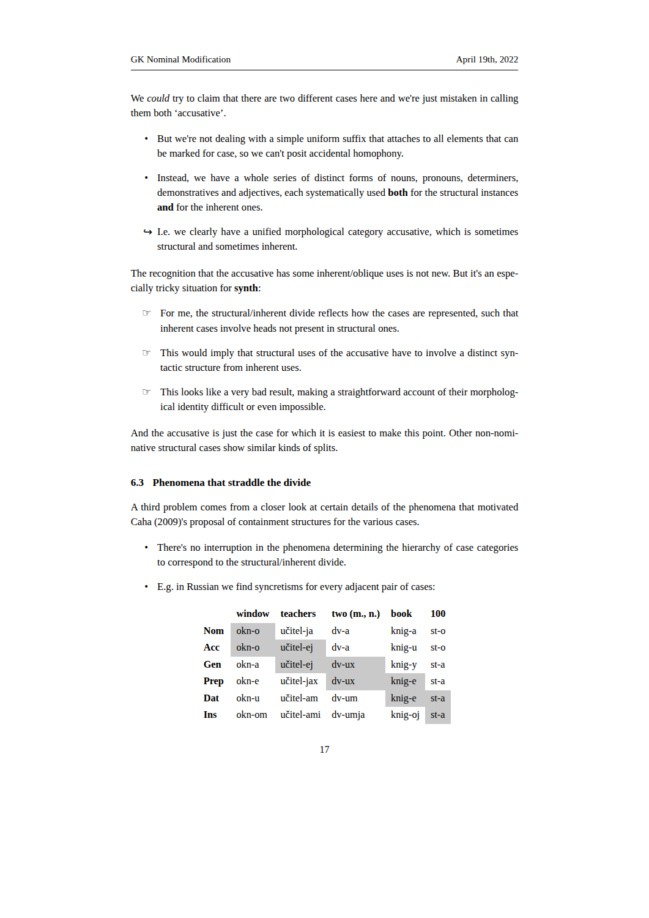GK Nominal Modification
April 19th, 2022
We could try to claim that there are two different cases here and we're just mistaken in calling them both ‘accusative’.
But we're not dealing with a simple uniform suffix that attaches to all elements that can be marked for case, so we can't posit accidental homophony.
Instead, we have a whole series of distinct forms of nouns, pronouns, determiners, demonstratives and adjectives, each systematically used both for the structural instances and for the inherent ones.
I.e. we clearly have a unified morphological category accusative, which is sometimes structural and sometimes inherent.
The recognition that the accusative has some inherent/oblique uses is not new. But it's an especially tricky situation for synth:
For me, the structural/inherent divide reflects how the cases are represented, such that inherent cases involve heads not present in structural ones.
This would imply that structural uses of the accusative have to involve a distinct syntactic structure from inherent uses.
This looks like a very bad result, making a straightforward account of their morphological identity difficult or even impossible.
And the accusative is just the case for which it is easiest to make this point. Other non-nominative structural cases show similar kinds of splits.
6.3 Phenomena that straddle the divide
A third problem comes from a closer look at certain details of the phenomena that motivated Caha (2009)'s proposal of containment structures for the various cases.
There's no interruption in the phenomena determining the hierarchy of case categories to correspond to the structural/inherent divide.
E.g. in Russian we find syncretisms for every adjacent pair of cases:
| | window | teachers | two (m., n.) | book | 100 |
| --- | --- | --- | --- | --- | --- |
| Nom | okn-o | učitel-ja | dv-a | knig-a | st-o |
| Acc | okn-o | učitel-ej | dv-a | knig-u | st-o |
| Gen | okn-a | učitel-ej | dv-ux | knig-y | st-a |
| Prep | okn-e | učitel-jax | dv-ux | knig-e | st-a |
| Dat | okn-u | učitel-am | dv-um | knig-e | st-a |
| Ins | okn-om | učitel-ami | dv-umja | knig-oj | st-a |
17